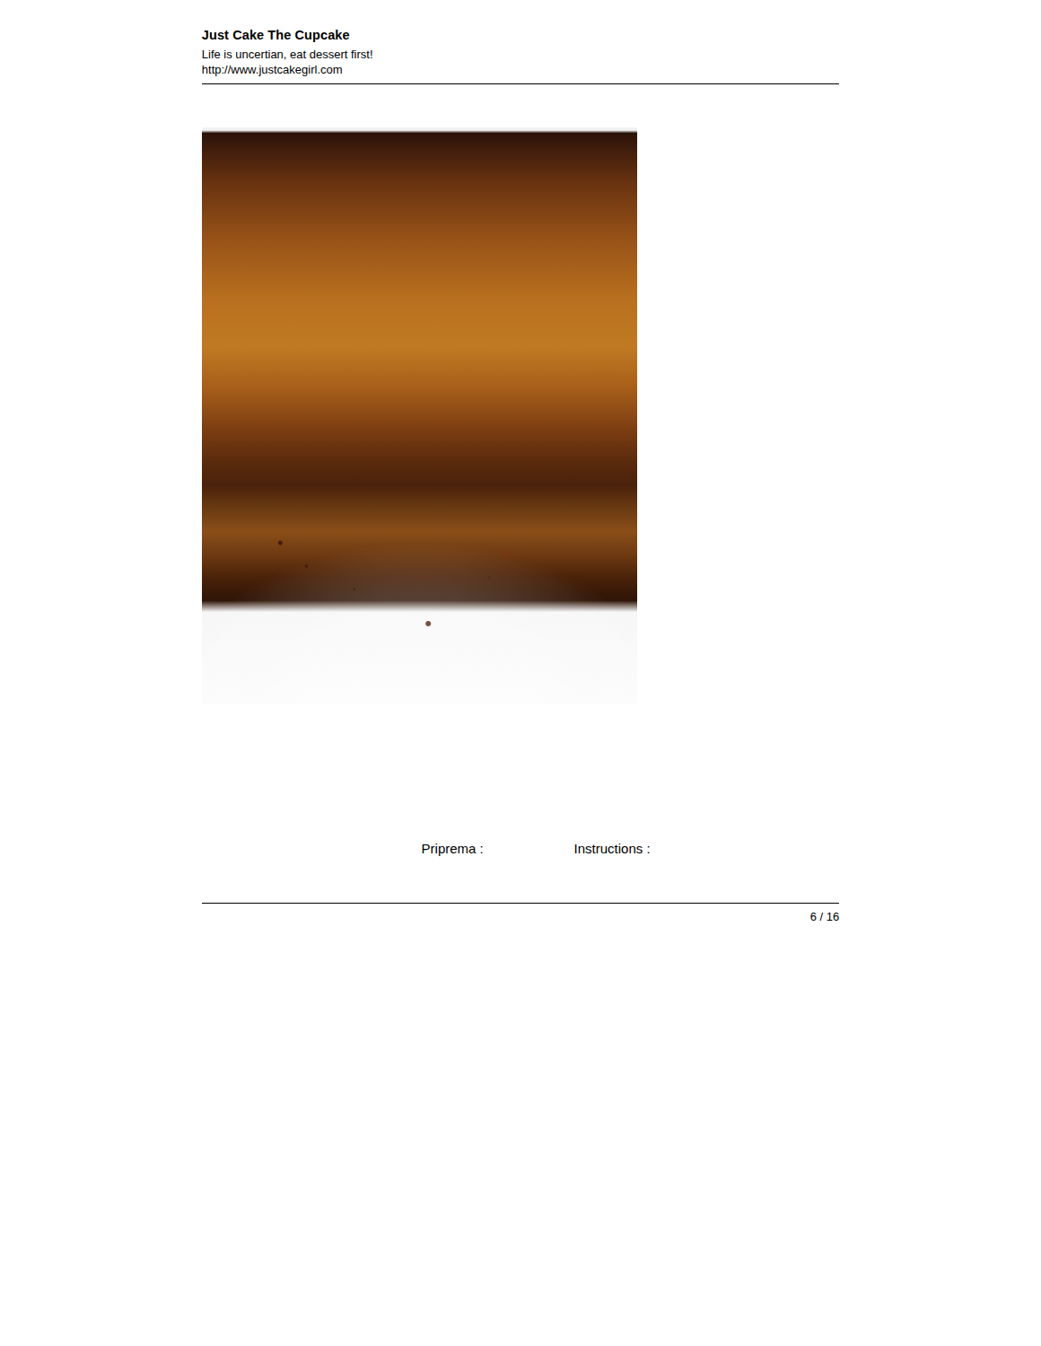Just Cake The Cupcake
Life is uncertian, eat dessert first!
http://www.justcakegirl.com
Priprema : Instructions :
6 / 16